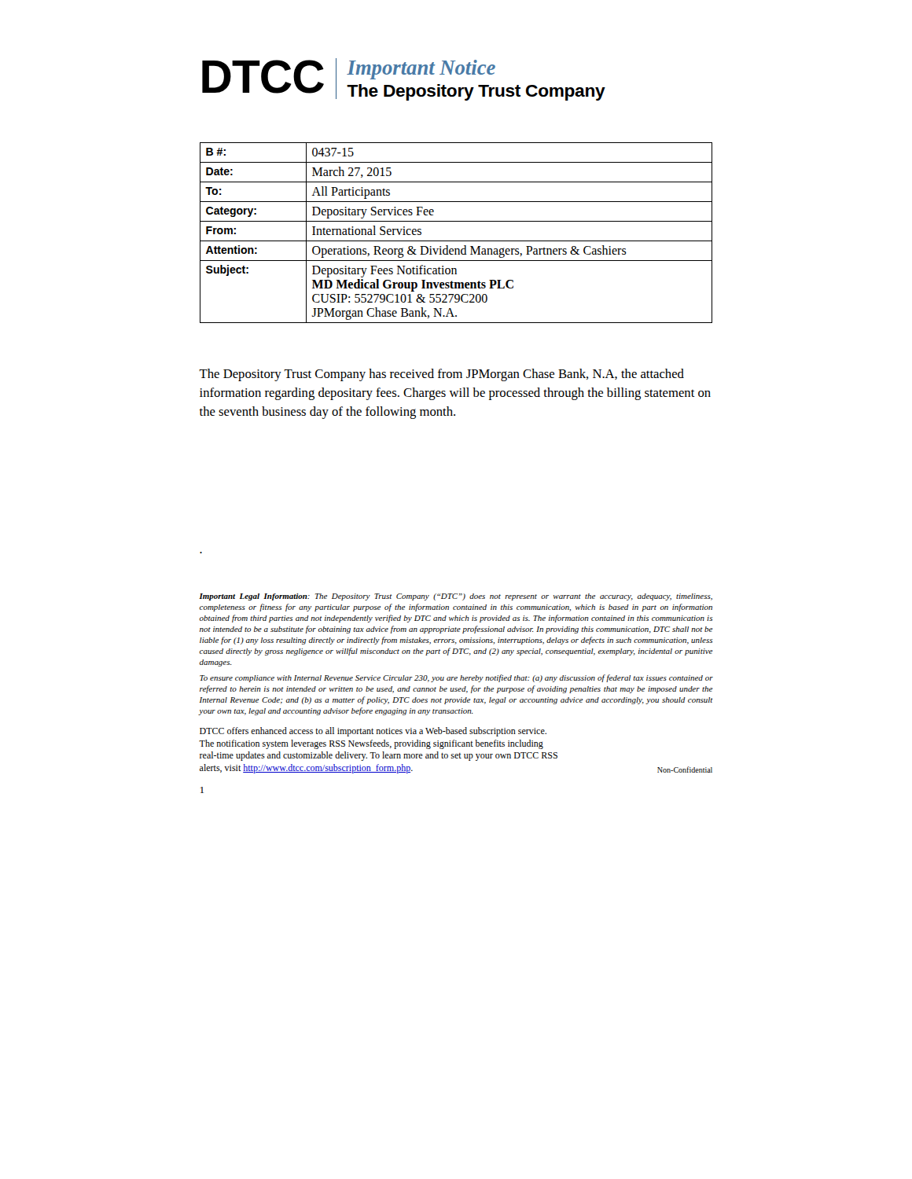DTCC
Important Notice
The Depository Trust Company
| B #: | 0437-15 |
| Date: | March 27, 2015 |
| To: | All Participants |
| Category: | Depositary Services Fee |
| From: | International Services |
| Attention: | Operations, Reorg & Dividend Managers, Partners & Cashiers |
| Subject: | Depositary Fees Notification MD Medical Group Investments PLC CUSIP: 55279C101 & 55279C200 JPMorgan Chase Bank, N.A. |
The Depository Trust Company has received from JPMorgan Chase Bank, N.A, the attached information regarding depositary fees. Charges will be processed through the billing statement on the seventh business day of the following month.
.
Important Legal Information: The Depository Trust Company (“DTC”) does not represent or warrant the accuracy, adequacy, timeliness, completeness or fitness for any particular purpose of the information contained in this communication, which is based in part on information obtained from third parties and not independently verified by DTC and which is provided as is. The information contained in this communication is not intended to be a substitute for obtaining tax advice from an appropriate professional advisor. In providing this communication, DTC shall not be liable for (1) any loss resulting directly or indirectly from mistakes, errors, omissions, interruptions, delays or defects in such communication, unless caused directly by gross negligence or willful misconduct on the part of DTC, and (2) any special, consequential, exemplary, incidental or punitive damages.
To ensure compliance with Internal Revenue Service Circular 230, you are hereby notified that: (a) any discussion of federal tax issues contained or referred to herein is not intended or written to be used, and cannot be used, for the purpose of avoiding penalties that may be imposed under the Internal Revenue Code; and (b) as a matter of policy, DTC does not provide tax, legal or accounting advice and accordingly, you should consult your own tax, legal and accounting advisor before engaging in any transaction.
DTCC offers enhanced access to all important notices via a Web-based subscription service.
The notification system leverages RSS Newsfeeds, providing significant benefits including
real-time updates and customizable delivery. To learn more and to set up your own DTCC RSS
alerts, visit http://www.dtcc.com/subscription_form.php.
Non-Confidential
1